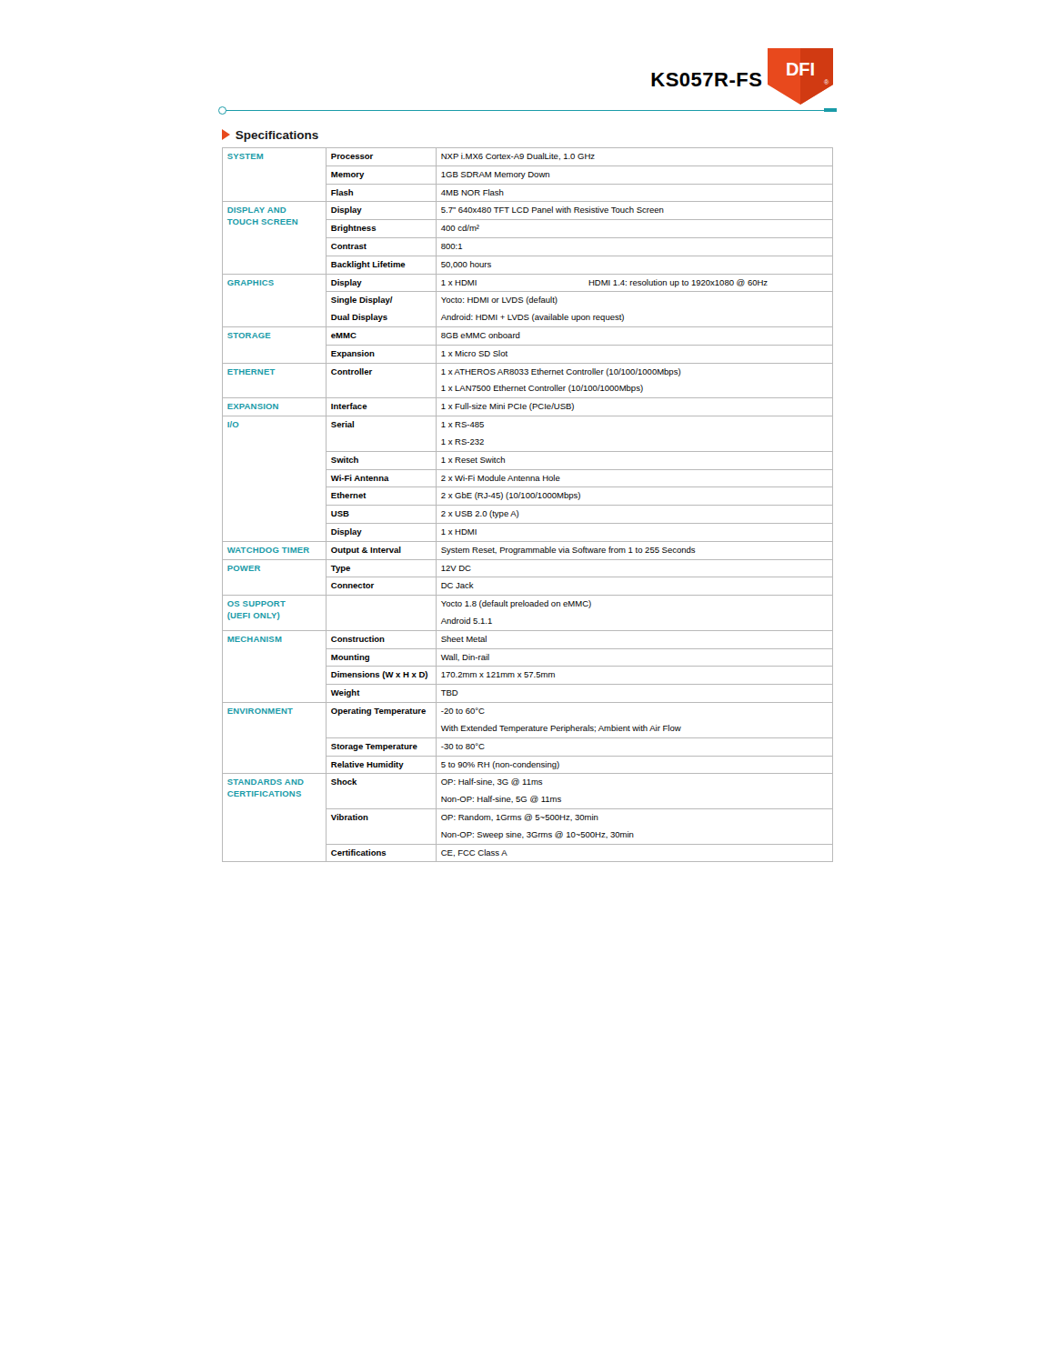KS057R-FS
DFI ®
Specifications
| SYSTEM | Processor | NXP i.MX6 Cortex-A9 DualLite, 1.0 GHz |
| Memory | 1GB SDRAM Memory Down |
| Flash | 4MB NOR Flash |
| DISPLAY AND TOUCH SCREEN | Display | 5.7” 640x480 TFT LCD Panel with Resistive Touch Screen |
| Brightness | 400 cd/m² |
| Contrast | 800:1 |
| Backlight Lifetime | 50,000 hours |
| GRAPHICS | Display | 1 x HDMI HDMI 1.4: resolution up to 1920x1080 @ 60Hz |
| Single Display/ | Yocto: HDMI or LVDS (default) |
| Dual Displays | Android: HDMI + LVDS (available upon request) |
| STORAGE | eMMC | 8GB eMMC onboard |
| Expansion | 1 x Micro SD Slot |
| ETHERNET | Controller | 1 x ATHEROS AR8033 Ethernet Controller (10/100/1000Mbps) |
| | 1 x LAN7500 Ethernet Controller (10/100/1000Mbps) |
| Expansion | Interface | 1 x Full-size Mini PCIe (PCIe/USB) |
| I/O | Serial | 1 x RS-485 |
| | 1 x RS-232 |
| Switch | 1 x Reset Switch |
| Wi-Fi Antenna | 2 x Wi-Fi Module Antenna Hole |
| Ethernet | 2 x GbE (RJ-45) (10/100/1000Mbps) |
| USB | 2 x USB 2.0 (type A) |
| Display | 1 x HDMI |
| WATCHDOG TIMER | Output & Interval | System Reset, Programmable via Software from 1 to 255 Seconds |
| POWER | Type | 12V DC |
| Connector | DC Jack |
| OS SUPPORT (UEFI ONLY) | | Yocto 1.8 (default preloaded on eMMC) |
| | Android 5.1.1 |
| MECHANISM | Construction | Sheet Metal |
| Mounting | Wall, Din-rail |
| Dimensions (W x H x D) | 170.2mm x 121mm x 57.5mm |
| Weight | TBD |
| ENVIRONMENT | Operating Temperature | -20 to 60°C |
| | With Extended Temperature Peripherals; Ambient with Air Flow |
| Storage Temperature | -30 to 80°C |
| Relative Humidity | 5 to 90% RH (non-condensing) |
| STANDARDS AND CERTIFICATIONS | Shock | OP: Half-sine, 3G @ 11ms |
| | Non-OP: Half-sine, 5G @ 11ms |
| Vibration | OP: Random, 1Grms @ 5~500Hz, 30min |
| | Non-OP: Sweep sine, 3Grms @ 10~500Hz, 30min |
| Certifications | CE, FCC Class A |